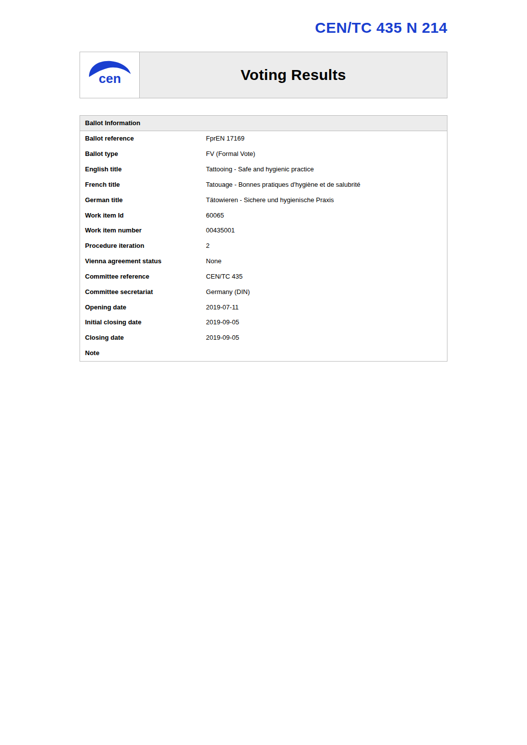CEN/TC 435 N 214
CEN cen
Voting Results
Ballot Information
| Ballot reference | FprEN 17169 |
| Ballot type | FV (Formal Vote) |
| English title | Tattooing - Safe and hygienic practice |
| French title | Tatouage - Bonnes pratiques d'hygiène et de salubrité |
| German title | Tätowieren - Sichere und hygienische Praxis |
| Work item Id | 60065 |
| Work item number | 00435001 |
| Procedure iteration | 2 |
| Vienna agreement status | None |
| Committee reference | CEN/TC 435 |
| Committee secretariat | Germany (DIN) |
| Opening date | 2019-07-11 |
| Initial closing date | 2019-09-05 |
| Closing date | 2019-09-05 |
| Note | |